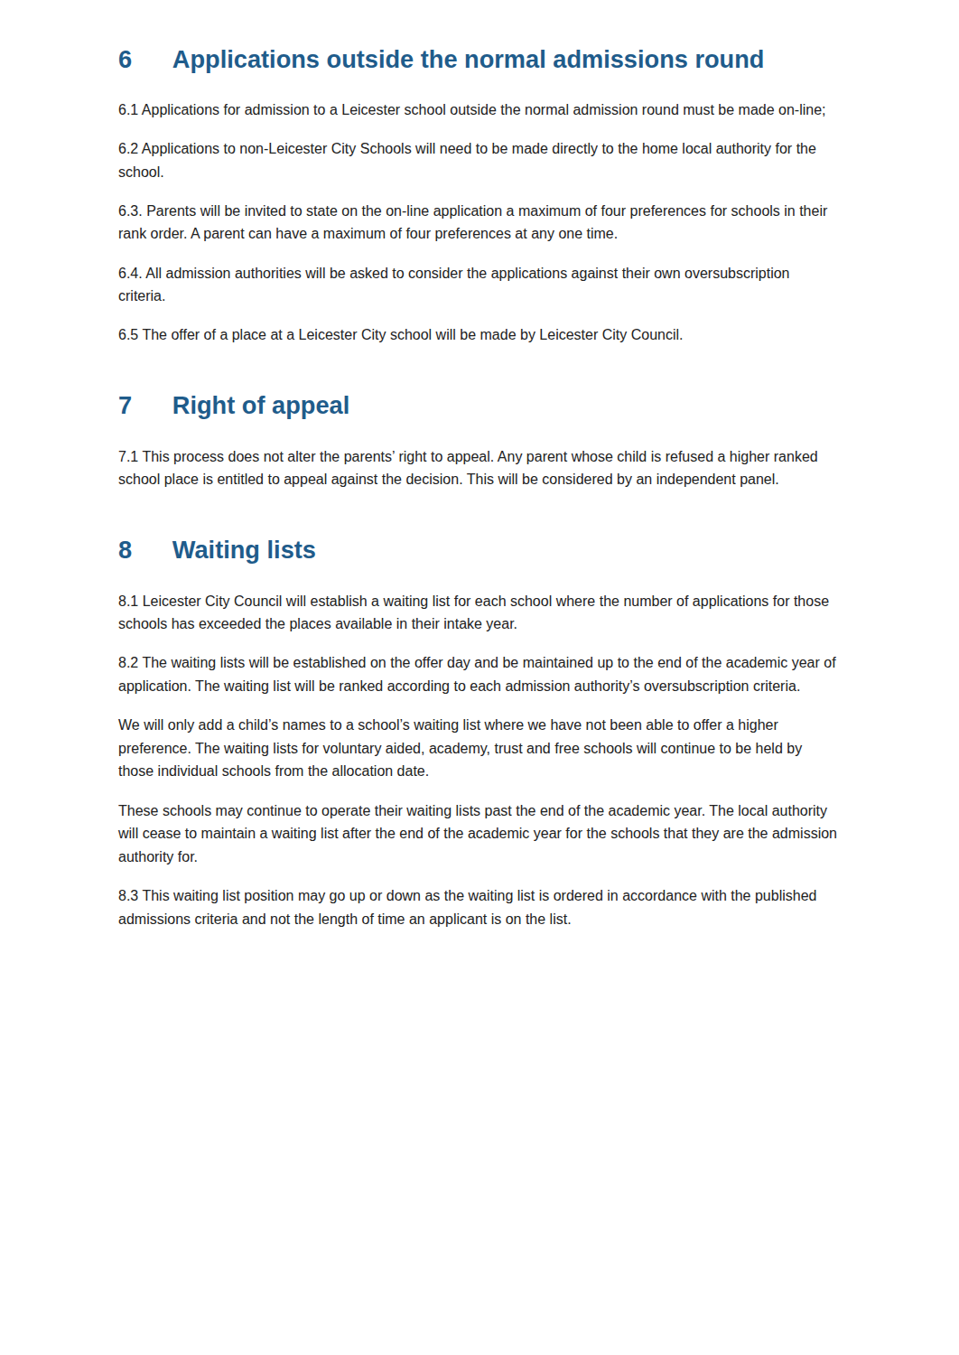6 Applications outside the normal admissions round
6.1 Applications for admission to a Leicester school outside the normal admission round must be made on-line;
6.2 Applications to non-Leicester City Schools will need to be made directly to the home local authority for the school.
6.3. Parents will be invited to state on the on-line application a maximum of four preferences for schools in their rank order. A parent can have a maximum of four preferences at any one time.
6.4. All admission authorities will be asked to consider the applications against their own oversubscription criteria.
6.5 The offer of a place at a Leicester City school will be made by Leicester City Council.
7 Right of appeal
7.1 This process does not alter the parents’ right to appeal. Any parent whose child is refused a higher ranked school place is entitled to appeal against the decision. This will be considered by an independent panel.
8 Waiting lists
8.1 Leicester City Council will establish a waiting list for each school where the number of applications for those schools has exceeded the places available in their intake year.
8.2 The waiting lists will be established on the offer day and be maintained up to the end of the academic year of application. The waiting list will be ranked according to each admission authority’s oversubscription criteria.
We will only add a child’s names to a school’s waiting list where we have not been able to offer a higher preference. The waiting lists for voluntary aided, academy, trust and free schools will continue to be held by those individual schools from the allocation date.
These schools may continue to operate their waiting lists past the end of the academic year. The local authority will cease to maintain a waiting list after the end of the academic year for the schools that they are the admission authority for.
8.3 This waiting list position may go up or down as the waiting list is ordered in accordance with the published admissions criteria and not the length of time an applicant is on the list.